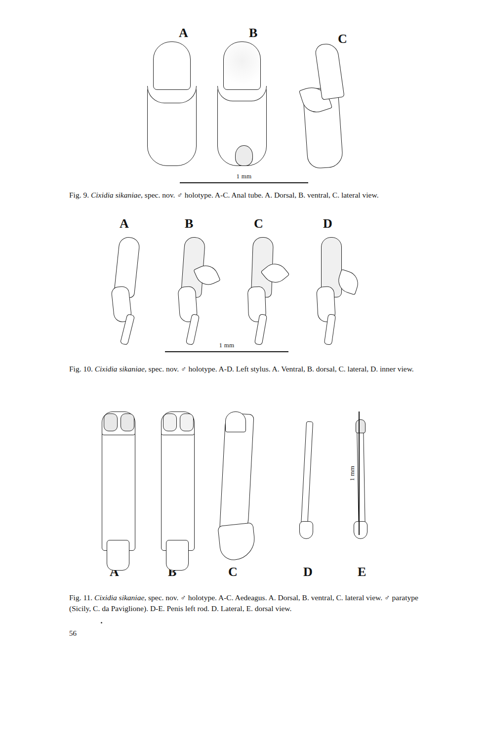A B C
1 mm
Fig. 9. Cixidia sikaniae, spec. nov. ♂ holotype. A-C. Anal tube. A. Dorsal, B. ventral, C. lateral view.
A B C D
1 mm
Fig. 10. Cixidia sikaniae, spec. nov. ♂ holotype. A-D. Left stylus. A. Ventral, B. dorsal, C. lateral, D. inner view.
A B C D E
1 mm
Fig. 11. Cixidia sikaniae, spec. nov. ♂ holotype. A-C. Aedeagus. A. Dorsal, B. ventral, C. lateral view. ♂ paratype (Sicily, C. da Paviglione). D-E. Penis left rod. D. Lateral, E. dorsal view.
56